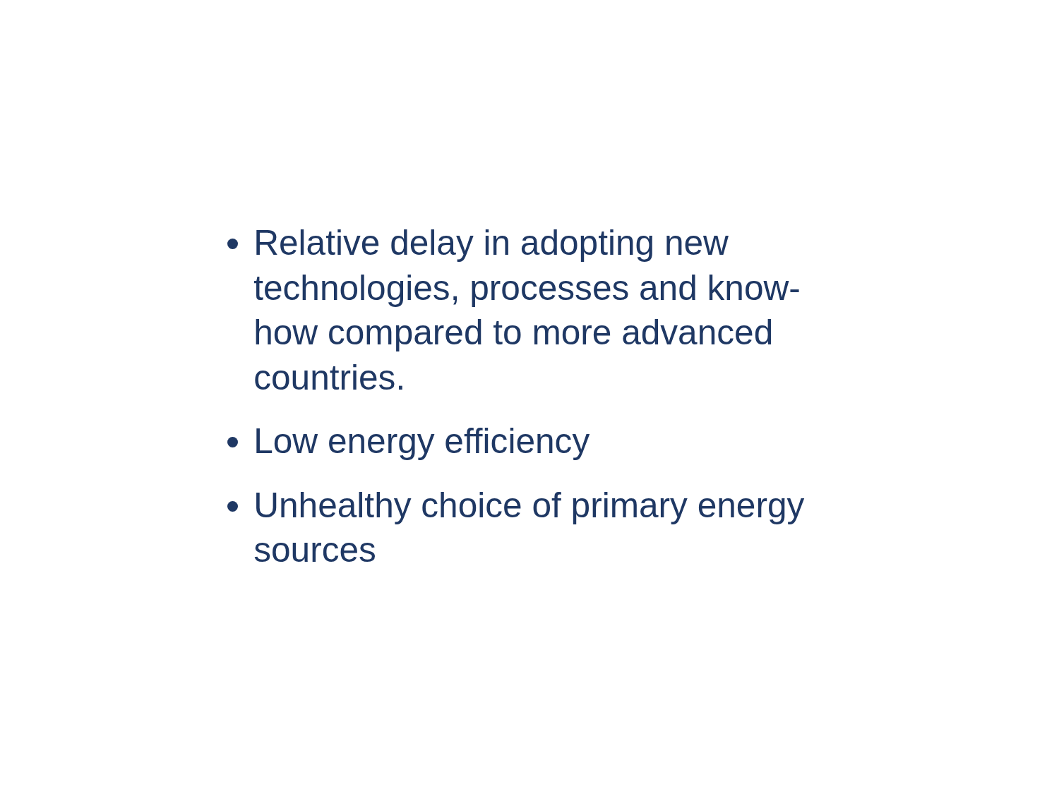Relative delay in adopting new technologies, processes and know-how compared to more advanced countries.
Low energy efficiency
Unhealthy choice of primary energy sources